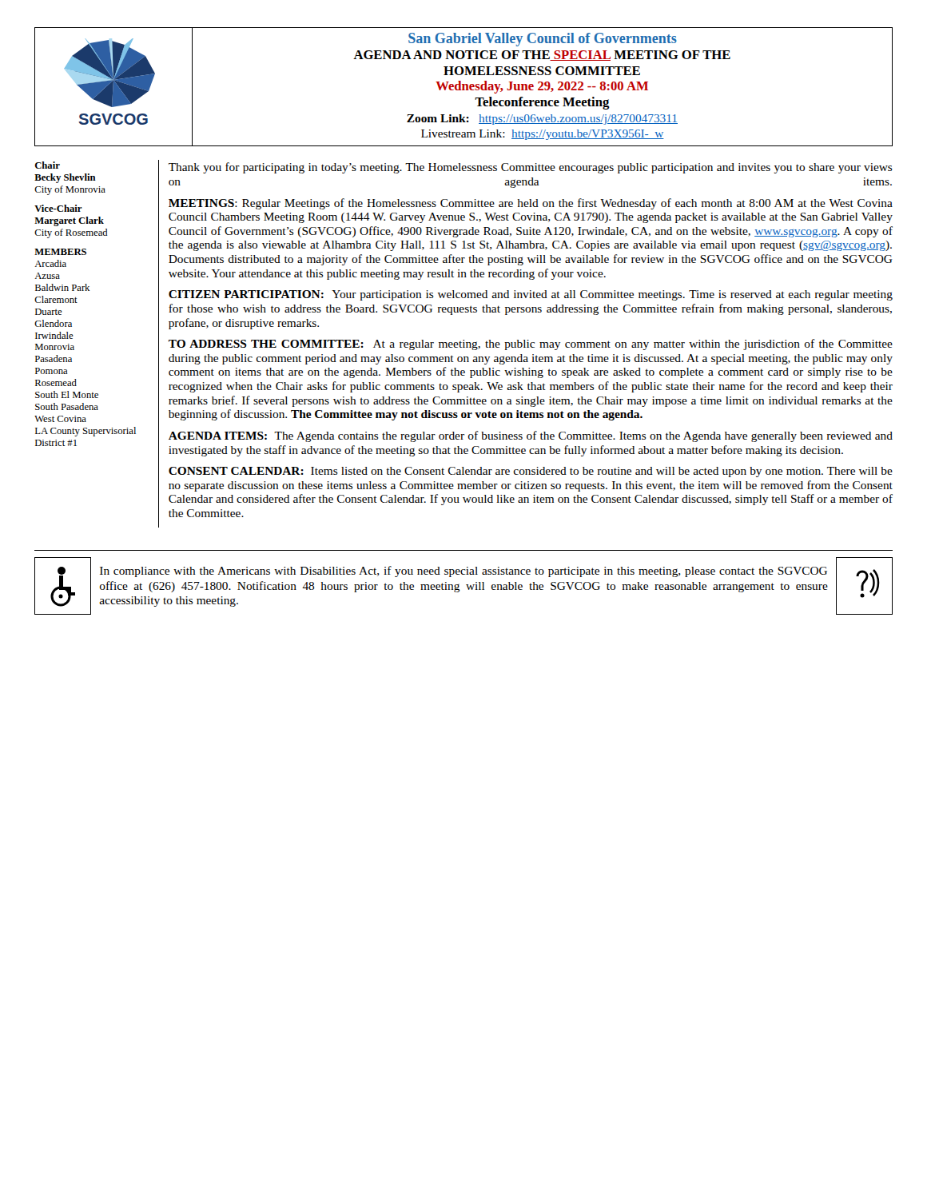SGVCOG
San Gabriel Valley Council of Governments
AGENDA AND NOTICE OF THE SPECIAL MEETING OF THE
HOMELESSNESS COMMITTEE
Wednesday, June 29, 2022 -- 8:00 AM
Teleconference Meeting
Zoom Link: https://us06web.zoom.us/j/82700473311
Livestream Link: https://youtu.be/VP3X956I-_w
Chair
Becky Shevlin
City of Monrovia
Vice-Chair
Margaret Clark
City of Rosemead
MEMBERS
Arcadia
Azusa
Baldwin Park
Claremont
Duarte
Glendora
Irwindale
Monrovia
Pasadena
Pomona
Rosemead
South El Monte
South Pasadena
West Covina
LA County Supervisorial District #1
Thank you for participating in today’s meeting. The Homelessness Committee encourages public participation and invites you to share your views on agenda items.
MEETINGS: Regular Meetings of the Homelessness Committee are held on the first Wednesday of each month at 8:00 AM at the West Covina Council Chambers Meeting Room (1444 W. Garvey Avenue S., West Covina, CA 91790). The agenda packet is available at the San Gabriel Valley Council of Government’s (SGVCOG) Office, 4900 Rivergrade Road, Suite A120, Irwindale, CA, and on the website, www.sgvcog.org. A copy of the agenda is also viewable at Alhambra City Hall, 111 S 1st St, Alhambra, CA. Copies are available via email upon request (sgv@sgvcog.org). Documents distributed to a majority of the Committee after the posting will be available for review in the SGVCOG office and on the SGVCOG website. Your attendance at this public meeting may result in the recording of your voice.
CITIZEN PARTICIPATION: Your participation is welcomed and invited at all Committee meetings. Time is reserved at each regular meeting for those who wish to address the Board. SGVCOG requests that persons addressing the Committee refrain from making personal, slanderous, profane, or disruptive remarks.
TO ADDRESS THE COMMITTEE: At a regular meeting, the public may comment on any matter within the jurisdiction of the Committee during the public comment period and may also comment on any agenda item at the time it is discussed. At a special meeting, the public may only comment on items that are on the agenda. Members of the public wishing to speak are asked to complete a comment card or simply rise to be recognized when the Chair asks for public comments to speak. We ask that members of the public state their name for the record and keep their remarks brief. If several persons wish to address the Committee on a single item, the Chair may impose a time limit on individual remarks at the beginning of discussion. The Committee may not discuss or vote on items not on the agenda.
AGENDA ITEMS: The Agenda contains the regular order of business of the Committee. Items on the Agenda have generally been reviewed and investigated by the staff in advance of the meeting so that the Committee can be fully informed about a matter before making its decision.
CONSENT CALENDAR: Items listed on the Consent Calendar are considered to be routine and will be acted upon by one motion. There will be no separate discussion on these items unless a Committee member or citizen so requests. In this event, the item will be removed from the Consent Calendar and considered after the Consent Calendar. If you would like an item on the Consent Calendar discussed, simply tell Staff or a member of the Committee.
In compliance with the Americans with Disabilities Act, if you need special assistance to participate in this meeting, please contact the SGVCOG office at (626) 457-1800. Notification 48 hours prior to the meeting will enable the SGVCOG to make reasonable arrangement to ensure accessibility to this meeting.